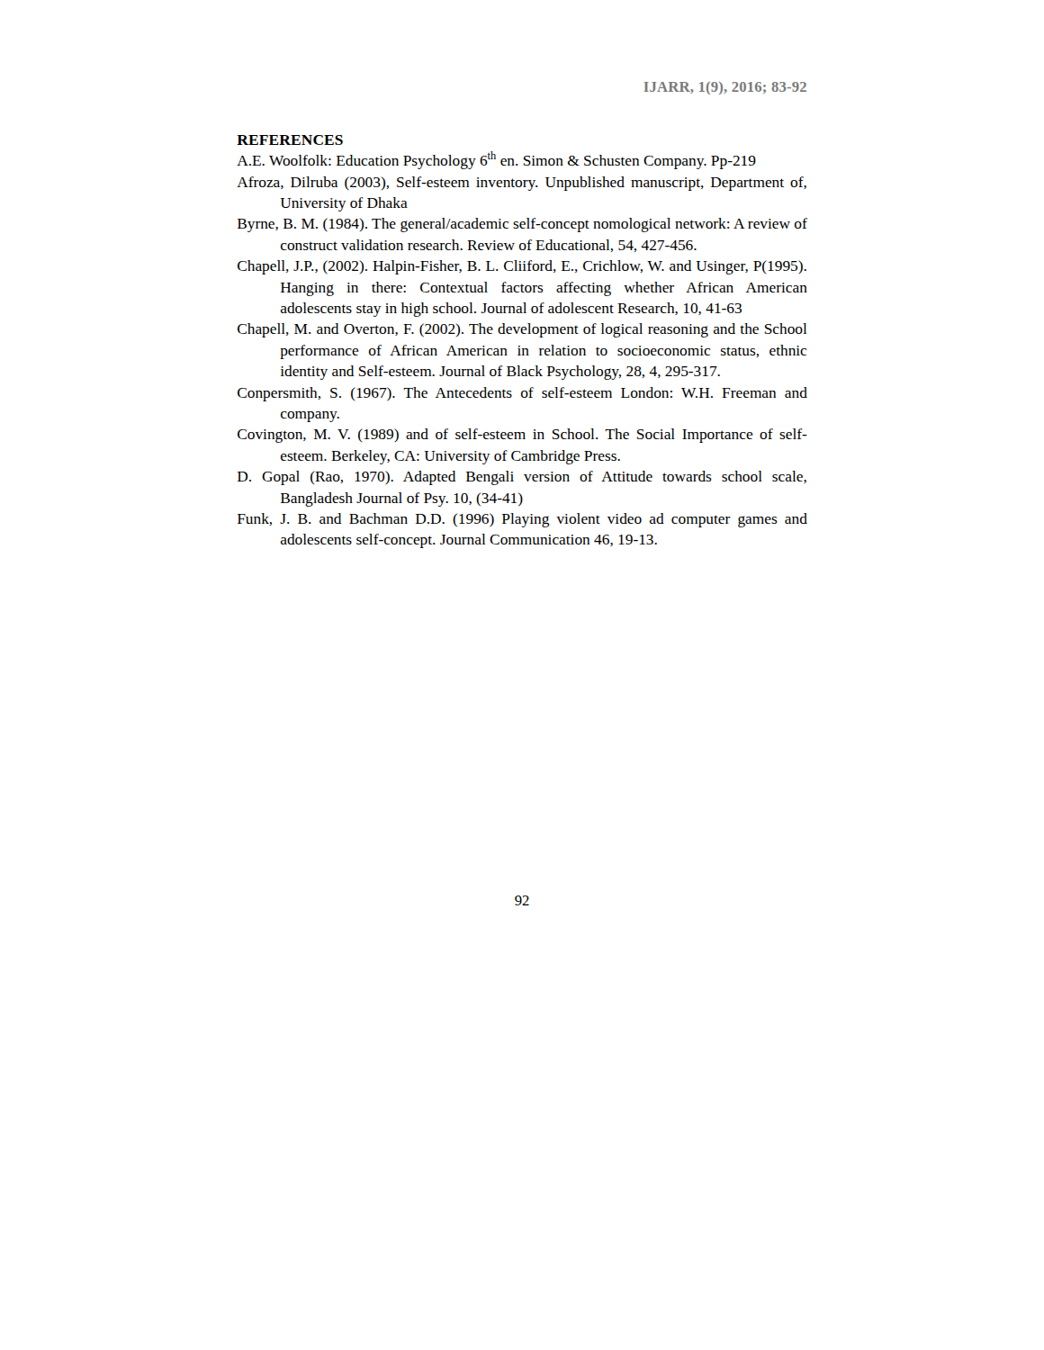IJARR, 1(9), 2016; 83-92
REFERENCES
A.E. Woolfolk: Education Psychology 6th en. Simon & Schusten Company. Pp-219
Afroza, Dilruba (2003), Self-esteem inventory. Unpublished manuscript, Department of, University of Dhaka
Byrne, B. M. (1984). The general/academic self-concept nomological network: A review of construct validation research. Review of Educational, 54, 427-456.
Chapell, J.P., (2002). Halpin-Fisher, B. L. Cliiford, E., Crichlow, W. and Usinger, P(1995). Hanging in there: Contextual factors affecting whether African American adolescents stay in high school. Journal of adolescent Research, 10, 41-63
Chapell, M. and Overton, F. (2002). The development of logical reasoning and the School performance of African American in relation to socioeconomic status, ethnic identity and Self-esteem. Journal of Black Psychology, 28, 4, 295-317.
Conpersmith, S. (1967). The Antecedents of self-esteem London: W.H. Freeman and company.
Covington, M. V. (1989) and of self-esteem in School. The Social Importance of self-esteem. Berkeley, CA: University of Cambridge Press.
D. Gopal (Rao, 1970). Adapted Bengali version of Attitude towards school scale, Bangladesh Journal of Psy. 10, (34-41)
Funk, J. B. and Bachman D.D. (1996) Playing violent video ad computer games and adolescents self-concept. Journal Communication 46, 19-13.
92